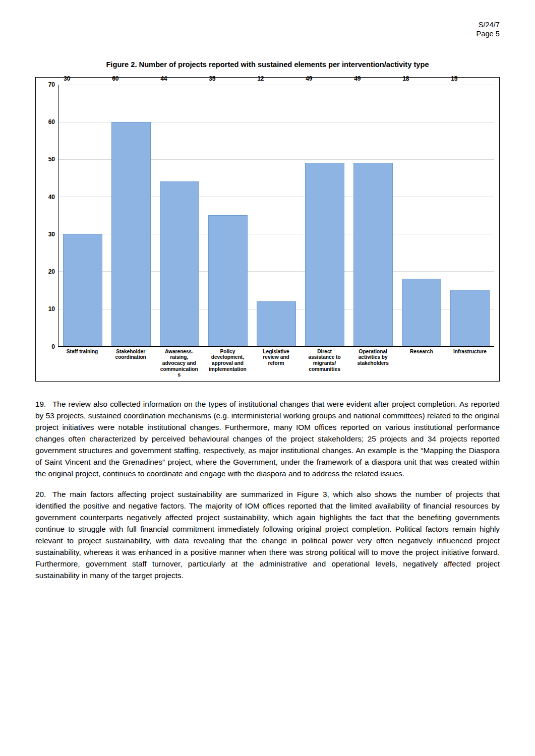S/24/7
Page 5
Figure 2. Number of projects reported with sustained elements per intervention/activity type
70
60
50
40
30
20
10
0
30
60
44
35
12
49
49
18
15
Staff training
Stakeholder coordination
Awareness-raising, advocacy and communications
Policy development, approval and implementation
Legislative review and reform
Direct assistance to migrants/ communities
Operational activities by stakeholders
Research
Infrastructure
19. The review also collected information on the types of institutional changes that were evident after project completion. As reported by 53 projects, sustained coordination mechanisms (e.g. interministerial working groups and national committees) related to the original project initiatives were notable institutional changes. Furthermore, many IOM offices reported on various institutional performance changes often characterized by perceived behavioural changes of the project stakeholders; 25 projects and 34 projects reported government structures and government staffing, respectively, as major institutional changes. An example is the “Mapping the Diaspora of Saint Vincent and the Grenadines” project, where the Government, under the framework of a diaspora unit that was created within the original project, continues to coordinate and engage with the diaspora and to address the related issues.
20. The main factors affecting project sustainability are summarized in Figure 3, which also shows the number of projects that identified the positive and negative factors. The majority of IOM offices reported that the limited availability of financial resources by government counterparts negatively affected project sustainability, which again highlights the fact that the benefiting governments continue to struggle with full financial commitment immediately following original project completion. Political factors remain highly relevant to project sustainability, with data revealing that the change in political power very often negatively influenced project sustainability, whereas it was enhanced in a positive manner when there was strong political will to move the project initiative forward. Furthermore, government staff turnover, particularly at the administrative and operational levels, negatively affected project sustainability in many of the target projects.